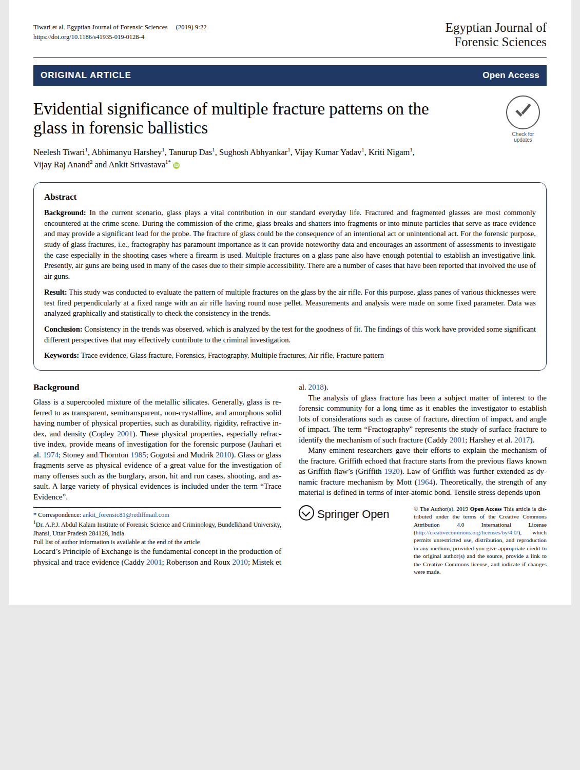Tiwari et al. Egyptian Journal of Forensic Sciences (2019) 9:22
https://doi.org/10.1186/s41935-019-0128-4
Egyptian Journal of
Forensic Sciences
ORIGINAL ARTICLE Open Access
Check for
updates
Evidential significance of multiple fracture patterns on the glass in forensic ballistics
Neelesh Tiwari1, Abhimanyu Harshey1, Tanurup Das1, Sughosh Abhyankar1, Vijay Kumar Yadav1, Kriti Nigam1,
Vijay Raj Anand2 and Ankit Srivastava1* iD
Abstract
Background: In the current scenario, glass plays a vital contribution in our standard everyday life. Fractured and fragmented glasses are most commonly encountered at the crime scene. During the commission of the crime, glass breaks and shatters into fragments or into minute particles that serve as trace evidence and may provide a significant lead for the probe. The fracture of glass could be the consequence of an intentional act or unintentional act. For the forensic purpose, study of glass fractures, i.e., fractography has paramount importance as it can provide noteworthy data and encourages an assortment of assessments to investigate the case especially in the shooting cases where a firearm is used. Multiple fractures on a glass pane also have enough potential to establish an investigative link. Presently, air guns are being used in many of the cases due to their simple accessibility. There are a number of cases that have been reported that involved the use of air guns.
Result: This study was conducted to evaluate the pattern of multiple fractures on the glass by the air rifle. For this purpose, glass panes of various thicknesses were test fired perpendicularly at a fixed range with an air rifle having round nose pellet. Measurements and analysis were made on some fixed parameter. Data was analyzed graphically and statistically to check the consistency in the trends.
Conclusion: Consistency in the trends was observed, which is analyzed by the test for the goodness of fit. The findings of this work have provided some significant different perspectives that may effectively contribute to the criminal investigation.
Keywords: Trace evidence, Glass fracture, Forensics, Fractography, Multiple fractures, Air rifle, Fracture pattern
Background
Glass is a supercooled mixture of the metallic silicates. Generally, glass is referred to as transparent, semitransparent, non-crystalline, and amorphous solid having number of physical properties, such as durability, rigidity, refractive index, and density (Copley 2001). These physical properties, especially refractive index, provide means of investigation for the forensic purpose (Jauhari et al. 1974; Stoney and Thornton 1985; Gogotsi and Mudrik 2010). Glass or glass fragments serve as physical evidence of a great value for the investigation of many offenses such as the burglary, arson, hit and run cases, shooting, and assault. A large variety of physical evidences is included under the term “Trace Evidence”.
* Correspondence: ankit_forensic81@rediffmail.com
1Dr. A.P.J. Abdul Kalam Institute of Forensic Science and Criminology, Bundelkhand University, Jhansi, Uttar Pradesh 284128, India
Full list of author information is available at the end of the article
Locard’s Principle of Exchange is the fundamental concept in the production of physical and trace evidence (Caddy 2001; Robertson and Roux 2010; Mistek et al. 2018).
The analysis of glass fracture has been a subject matter of interest to the forensic community for a long time as it enables the investigator to establish lots of considerations such as cause of fracture, direction of impact, and angle of impact. The term “Fractography” represents the study of surface fracture to identify the mechanism of such fracture (Caddy 2001; Harshey et al. 2017).
Many eminent researchers gave their efforts to explain the mechanism of the fracture. Griffith echoed that fracture starts from the previous flaws known as Griffith flaw’s (Griffith 1920). Law of Griffith was further extended as dynamic fracture mechanism by Mott (1964). Theoretically, the strength of any material is defined in terms of inter-atomic bond. Tensile stress depends upon
Springer Open
© The Author(s). 2019 Open Access This article is distributed under the terms of the Creative Commons Attribution 4.0 International License (http://creativecommons.org/licenses/by/4.0/), which permits unrestricted use, distribution, and reproduction in any medium, provided you give appropriate credit to the original author(s) and the source, provide a link to the Creative Commons license, and indicate if changes were made.